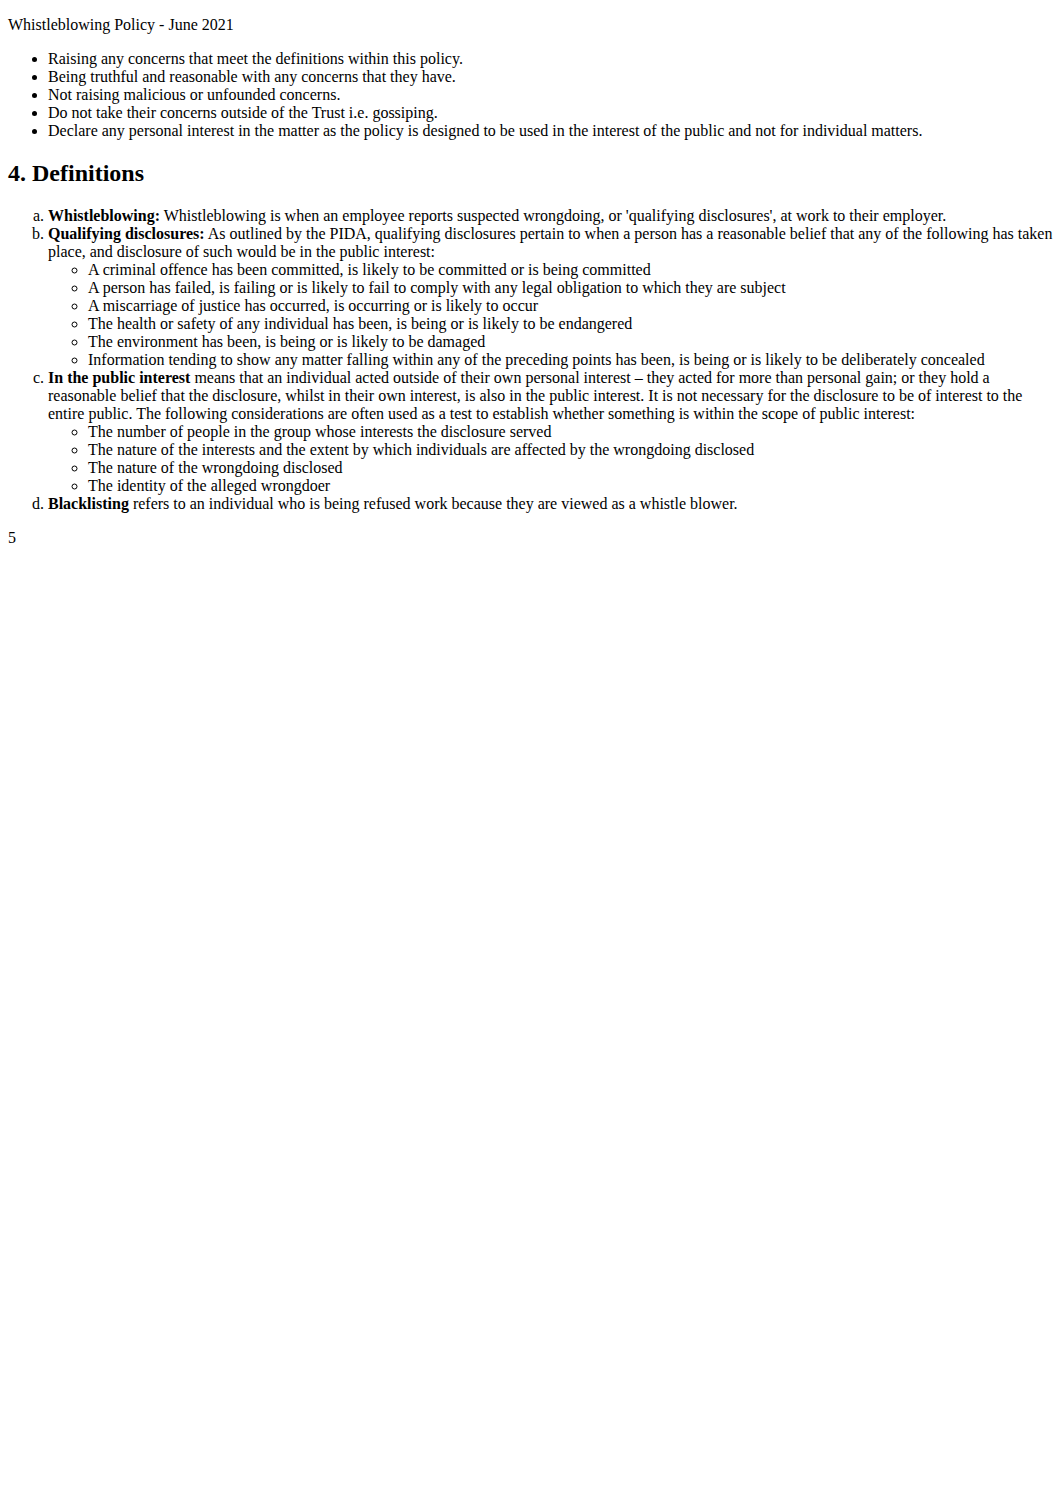Whistleblowing Policy - June 2021
Raising any concerns that meet the definitions within this policy.
Being truthful and reasonable with any concerns that they have.
Not raising malicious or unfounded concerns.
Do not take their concerns outside of the Trust i.e. gossiping.
Declare any personal interest in the matter as the policy is designed to be used in the interest of the public and not for individual matters.
4. Definitions
Whistleblowing: Whistleblowing is when an employee reports suspected wrongdoing, or 'qualifying disclosures', at work to their employer.
Qualifying disclosures: As outlined by the PIDA, qualifying disclosures pertain to when a person has a reasonable belief that any of the following has taken place, and disclosure of such would be in the public interest:
A criminal offence has been committed, is likely to be committed or is being committed
A person has failed, is failing or is likely to fail to comply with any legal obligation to which they are subject
A miscarriage of justice has occurred, is occurring or is likely to occur
The health or safety of any individual has been, is being or is likely to be endangered
The environment has been, is being or is likely to be damaged
Information tending to show any matter falling within any of the preceding points has been, is being or is likely to be deliberately concealed
In the public interest means that an individual acted outside of their own personal interest – they acted for more than personal gain; or they hold a reasonable belief that the disclosure, whilst in their own interest, is also in the public interest. It is not necessary for the disclosure to be of interest to the entire public. The following considerations are often used as a test to establish whether something is within the scope of public interest:
The number of people in the group whose interests the disclosure served
The nature of the interests and the extent by which individuals are affected by the wrongdoing disclosed
The nature of the wrongdoing disclosed
The identity of the alleged wrongdoer
Blacklisting refers to an individual who is being refused work because they are viewed as a whistle blower.
5